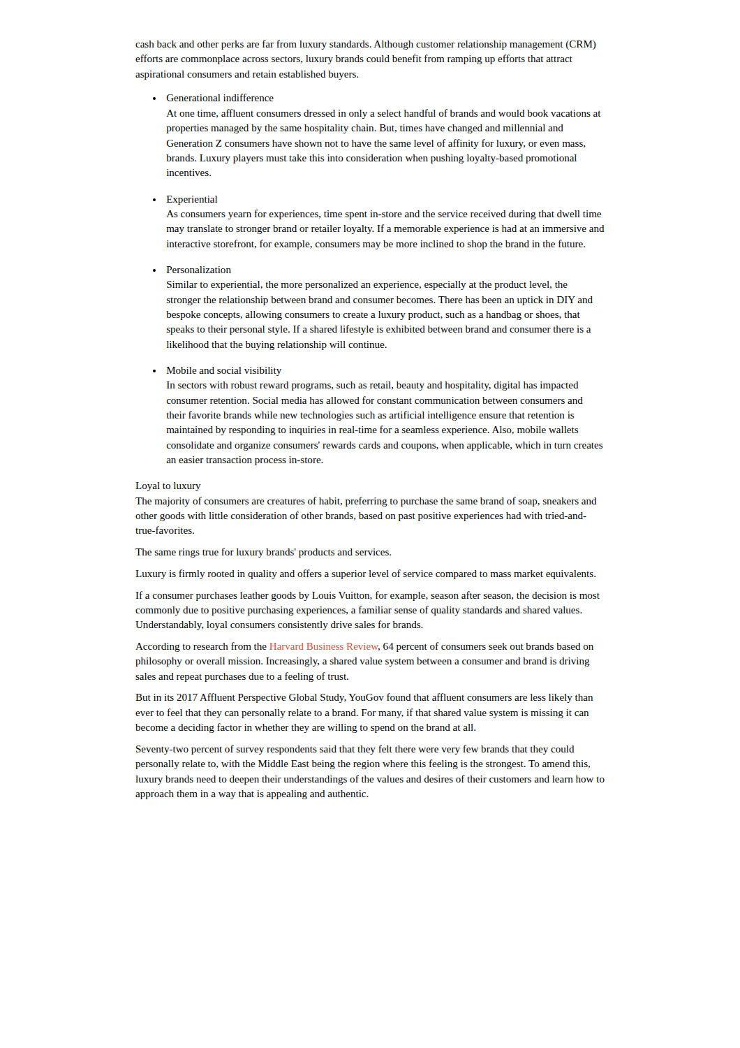cash back and other perks are far from luxury standards. Although customer relationship management (CRM) efforts are commonplace across sectors, luxury brands could benefit from ramping up efforts that attract aspirational consumers and retain established buyers.
Generational indifference At one time, affluent consumers dressed in only a select handful of brands and would book vacations at properties managed by the same hospitality chain. But, times have changed and millennial and Generation Z consumers have shown not to have the same level of affinity for luxury, or even mass, brands. Luxury players must take this into consideration when pushing loyalty-based promotional incentives.
Experiential As consumers yearn for experiences, time spent in-store and the service received during that dwell time may translate to stronger brand or retailer loyalty. If a memorable experience is had at an immersive and interactive storefront, for example, consumers may be more inclined to shop the brand in the future.
Personalization Similar to experiential, the more personalized an experience, especially at the product level, the stronger the relationship between brand and consumer becomes. There has been an uptick in DIY and bespoke concepts, allowing consumers to create a luxury product, such as a handbag or shoes, that speaks to their personal style. If a shared lifestyle is exhibited between brand and consumer there is a likelihood that the buying relationship will continue.
Mobile and social visibility In sectors with robust reward programs, such as retail, beauty and hospitality, digital has impacted consumer retention. Social media has allowed for constant communication between consumers and their favorite brands while new technologies such as artificial intelligence ensure that retention is maintained by responding to inquiries in real-time for a seamless experience. Also, mobile wallets consolidate and organize consumers' rewards cards and coupons, when applicable, which in turn creates an easier transaction process in-store.
Loyal to luxury
The majority of consumers are creatures of habit, preferring to purchase the same brand of soap, sneakers and other goods with little consideration of other brands, based on past positive experiences had with tried-and-true-favorites.
The same rings true for luxury brands' products and services.
Luxury is firmly rooted in quality and offers a superior level of service compared to mass market equivalents.
If a consumer purchases leather goods by Louis Vuitton, for example, season after season, the decision is most commonly due to positive purchasing experiences, a familiar sense of quality standards and shared values. Understandably, loyal consumers consistently drive sales for brands.
According to research from the Harvard Business Review, 64 percent of consumers seek out brands based on philosophy or overall mission. Increasingly, a shared value system between a consumer and brand is driving sales and repeat purchases due to a feeling of trust.
But in its 2017 Affluent Perspective Global Study, YouGov found that affluent consumers are less likely than ever to feel that they can personally relate to a brand. For many, if that shared value system is missing it can become a deciding factor in whether they are willing to spend on the brand at all.
Seventy-two percent of survey respondents said that they felt there were very few brands that they could personally relate to, with the Middle East being the region where this feeling is the strongest. To amend this, luxury brands need to deepen their understandings of the values and desires of their customers and learn how to approach them in a way that is appealing and authentic.